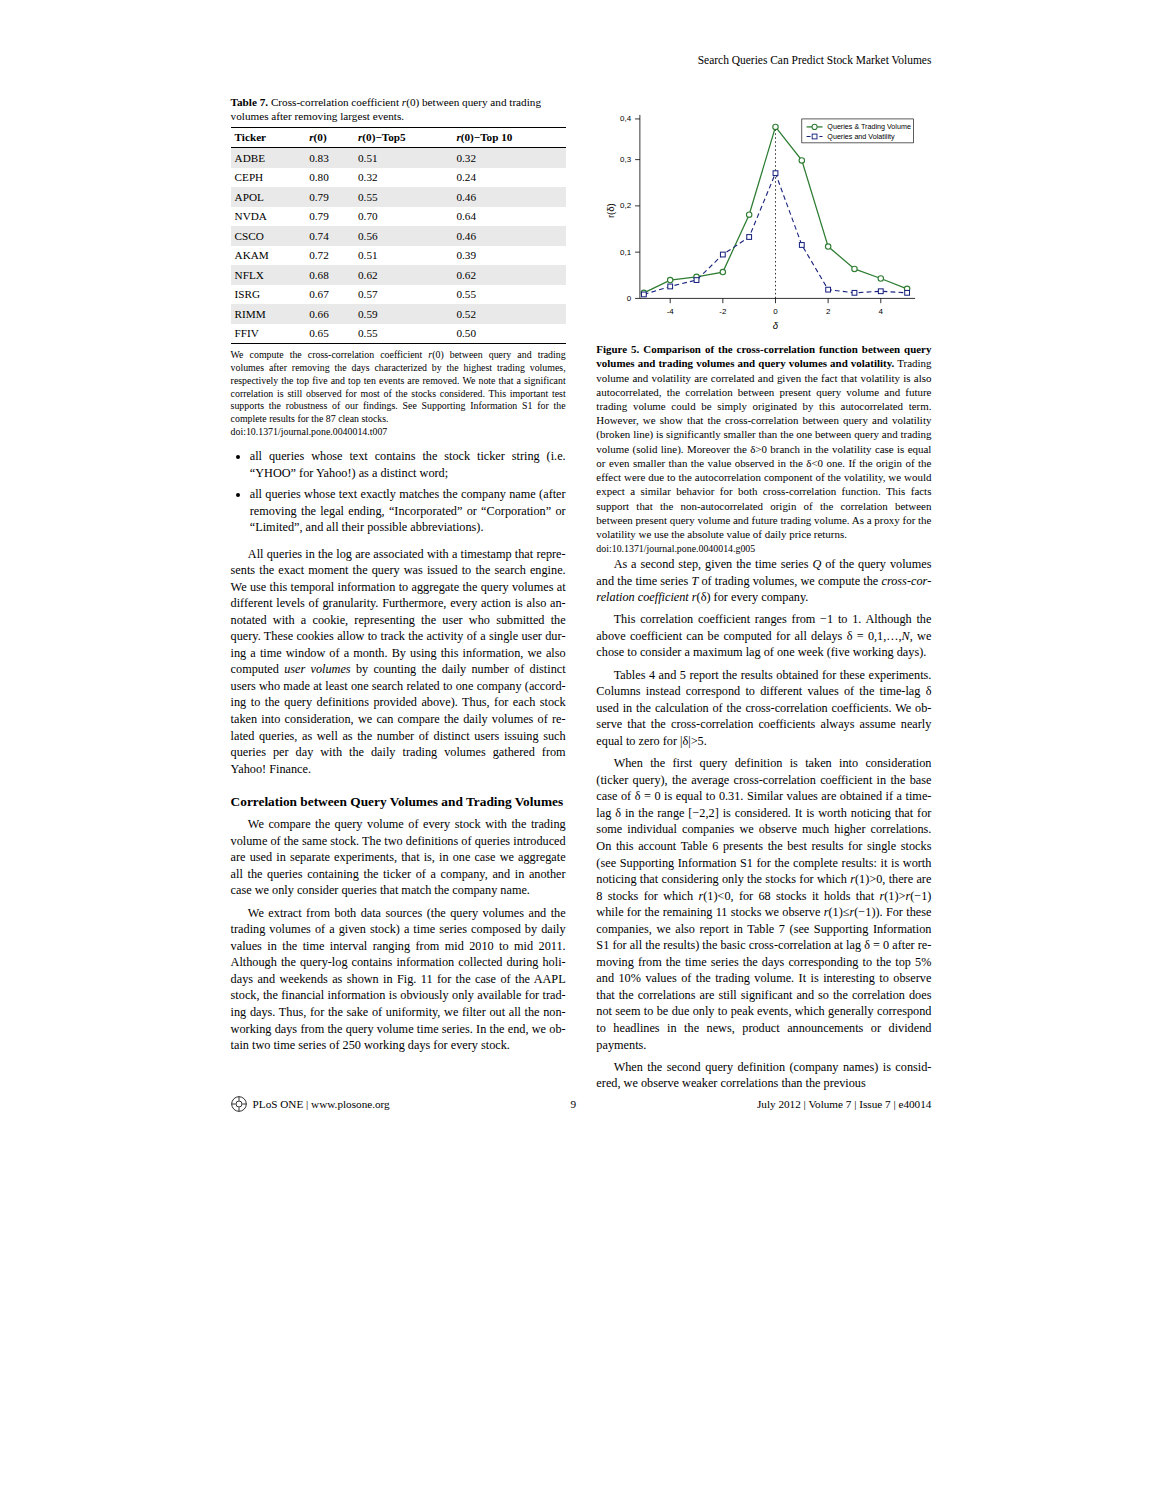Search Queries Can Predict Stock Market Volumes
Table 7. Cross-correlation coefficient r(0) between query and trading volumes after removing largest events.
| Ticker | r (0) | r (0)−Top5 | r (0)−Top 10 |
| --- | --- | --- | --- |
| ADBE | 0.83 | 0.51 | 0.32 |
| CEPH | 0.80 | 0.32 | 0.24 |
| APOL | 0.79 | 0.55 | 0.46 |
| NVDA | 0.79 | 0.70 | 0.64 |
| CSCO | 0.74 | 0.56 | 0.46 |
| AKAM | 0.72 | 0.51 | 0.39 |
| NFLX | 0.68 | 0.62 | 0.62 |
| ISRG | 0.67 | 0.57 | 0.55 |
| RIMM | 0.66 | 0.59 | 0.52 |
| FFIV | 0.65 | 0.55 | 0.50 |
We compute the cross-correlation coefficient r(0) between query and trading volumes after removing the days characterized by the highest trading volumes, respectively the top five and top ten events are removed. We note that a significant correlation is still observed for most of the stocks considered. This important test supports the robustness of our findings. See Supporting Information S1 for the complete results for the 87 clean stocks.
doi:10.1371/journal.pone.0040014.t007
all queries whose text contains the stock ticker string (i.e. “YHOO” for Yahoo!) as a distinct word;
all queries whose text exactly matches the company name (after removing the legal ending, “Incorporated” or “Corporation” or “Limited”, and all their possible abbreviations).
All queries in the log are associated with a timestamp that represents the exact moment the query was issued to the search engine. We use this temporal information to aggregate the query volumes at different levels of granularity. Furthermore, every action is also annotated with a cookie, representing the user who submitted the query. These cookies allow to track the activity of a single user during a time window of a month. By using this information, we also computed user volumes by counting the daily number of distinct users who made at least one search related to one company (according to the query definitions provided above). Thus, for each stock taken into consideration, we can compare the daily volumes of related queries, as well as the number of distinct users issuing such queries per day with the daily trading volumes gathered from Yahoo! Finance.
Correlation between Query Volumes and Trading Volumes
We compare the query volume of every stock with the trading volume of the same stock. The two definitions of queries introduced are used in separate experiments, that is, in one case we aggregate all the queries containing the ticker of a company, and in another case we only consider queries that match the company name.
We extract from both data sources (the query volumes and the trading volumes of a given stock) a time series composed by daily values in the time interval ranging from mid 2010 to mid 2011. Although the query-log contains information collected during holidays and weekends as shown in Fig. 11 for the case of the AAPL stock, the financial information is obviously only available for trading days. Thus, for the sake of uniformity, we filter out all the non-working days from the query volume time series. In the end, we obtain two time series of 250 working days for every stock.
0 0,1 0,2 0,3 0,4 -4 -2 0 2 4 δ r(δ) Queries & Trading Volume Queries and Volatility
Figure 5. Comparison of the cross-correlation function between query volumes and trading volumes and query volumes and volatility. Trading volume and volatility are correlated and given the fact that volatility is also autocorrelated, the correlation between present query volume and future trading volume could be simply originated by this autocorrelated term. However, we show that the cross-correlation between query and volatility (broken line) is significantly smaller than the one between query and trading volume (solid line). Moreover the δ>0 branch in the volatility case is equal or even smaller than the value observed in the δ<0 one. If the origin of the effect were due to the autocorrelation component of the volatility, we would expect a similar behavior for both cross-correlation function. This facts support that the non-autocorrelated origin of the correlation between between present query volume and future trading volume. As a proxy for the volatility we use the absolute value of daily price returns.
doi:10.1371/journal.pone.0040014.g005
As a second step, given the time series Q of the query volumes and the time series T of trading volumes, we compute the cross-correlation coefficient r(δ) for every company.
This correlation coefficient ranges from −1 to 1. Although the above coefficient can be computed for all delays δ = 0,1,…,N, we chose to consider a maximum lag of one week (five working days).
Tables 4 and 5 report the results obtained for these experiments. Columns instead correspond to different values of the time-lag δ used in the calculation of the cross-correlation coefficients. We observe that the cross-correlation coefficients always assume nearly equal to zero for |δ|>5.
When the first query definition is taken into consideration (ticker query), the average cross-correlation coefficient in the base case of δ = 0 is equal to 0.31. Similar values are obtained if a time-lag δ in the range [−2,2] is considered. It is worth noticing that for some individual companies we observe much higher correlations. On this account Table 6 presents the best results for single stocks (see Supporting Information S1 for the complete results: it is worth noticing that considering only the stocks for which r(1)>0, there are 8 stocks for which r(1)<0, for 68 stocks it holds that r(1)>r(−1) while for the remaining 11 stocks we observe r(1)≤r(−1)). For these companies, we also report in Table 7 (see Supporting Information S1 for all the results) the basic cross-correlation at lag δ = 0 after removing from the time series the days corresponding to the top 5% and 10% values of the trading volume. It is interesting to observe that the correlations are still significant and so the correlation does not seem to be due only to peak events, which generally correspond to headlines in the news, product announcements or dividend payments.
When the second query definition (company names) is considered, we observe weaker correlations than the previous
PLoS ONE | www.plosone.org
9
July 2012 | Volume 7 | Issue 7 | e40014